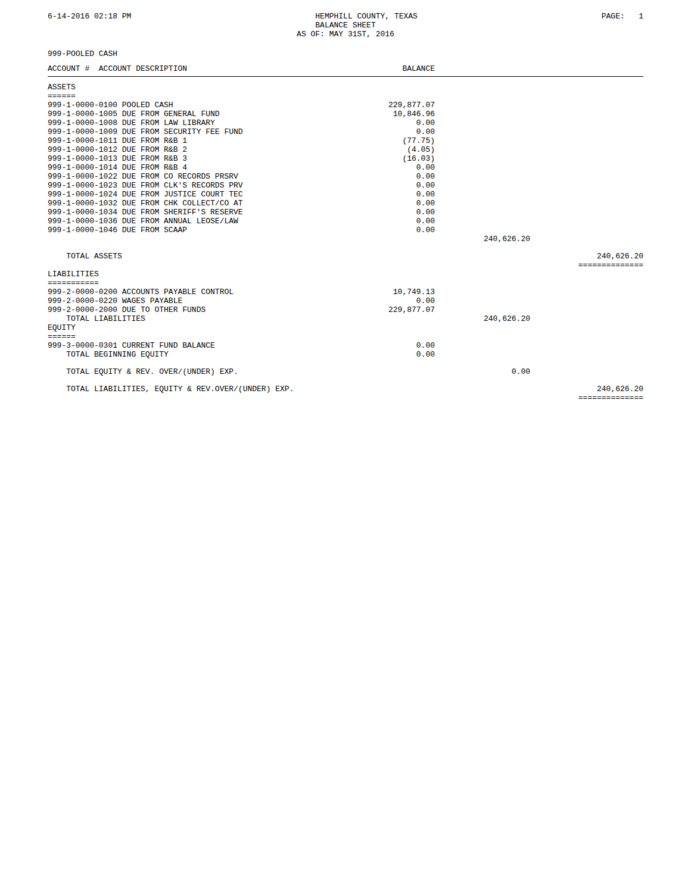6-14-2016 02:18 PM HEMPHILL COUNTY, TEXAS PAGE: 1
BALANCE SHEET
AS OF: MAY 31ST, 2016
999-POOLED CASH
| ACCOUNT # ACCOUNT DESCRIPTION | BALANCE | | |
| ASSETS | | | |
| ====== | | | |
| 999-1-0000-0100 POOLED CASH | 229,877.07 | | |
| 999-1-0000-1005 DUE FROM GENERAL FUND | 10,846.96 | | |
| 999-1-0000-1008 DUE FROM LAW LIBRARY | 0.00 | | |
| 999-1-0000-1009 DUE FROM SECURITY FEE FUND | 0.00 | | |
| 999-1-0000-1011 DUE FROM R&B 1 | ( 77.75) | | |
| 999-1-0000-1012 DUE FROM R&B 2 | ( 4.05) | | |
| 999-1-0000-1013 DUE FROM R&B 3 | ( 16.03) | | |
| 999-1-0000-1014 DUE FROM R&B 4 | 0.00 | | |
| 999-1-0000-1022 DUE FROM CO RECORDS PRSRV | 0.00 | | |
| 999-1-0000-1023 DUE FROM CLK'S RECORDS PRV | 0.00 | | |
| 999-1-0000-1024 DUE FROM JUSTICE COURT TEC | 0.00 | | |
| 999-1-0000-1032 DUE FROM CHK COLLECT/CO AT | 0.00 | | |
| 999-1-0000-1034 DUE FROM SHERIFF'S RESERVE | 0.00 | | |
| 999-1-0000-1036 DUE FROM ANNUAL LEOSE/LAW | 0.00 | | |
| 999-1-0000-1046 DUE FROM SCAAP | 0.00 | | |
| | | 240,626.20 | |
| TOTAL ASSETS | | | 240,626.20 |
| | | | ============== |
| LIABILITIES | | | |
| =========== | | | |
| 999-2-0000-0200 ACCOUNTS PAYABLE CONTROL | 10,749.13 | | |
| 999-2-0000-0220 WAGES PAYABLE | 0.00 | | |
| 999-2-0000-2000 DUE TO OTHER FUNDS | 229,877.07 | | |
| TOTAL LIABILITIES | | 240,626.20 | |
| EQUITY | | | |
| ====== | | | |
| 999-3-0000-0301 CURRENT FUND BALANCE | 0.00 | | |
| TOTAL BEGINNING EQUITY | 0.00 | | |
| TOTAL EQUITY & REV. OVER/(UNDER) EXP. | | 0.00 | |
| TOTAL LIABILITIES, EQUITY & REV.OVER/(UNDER) EXP. | | | 240,626.20 |
| | | | ============== |